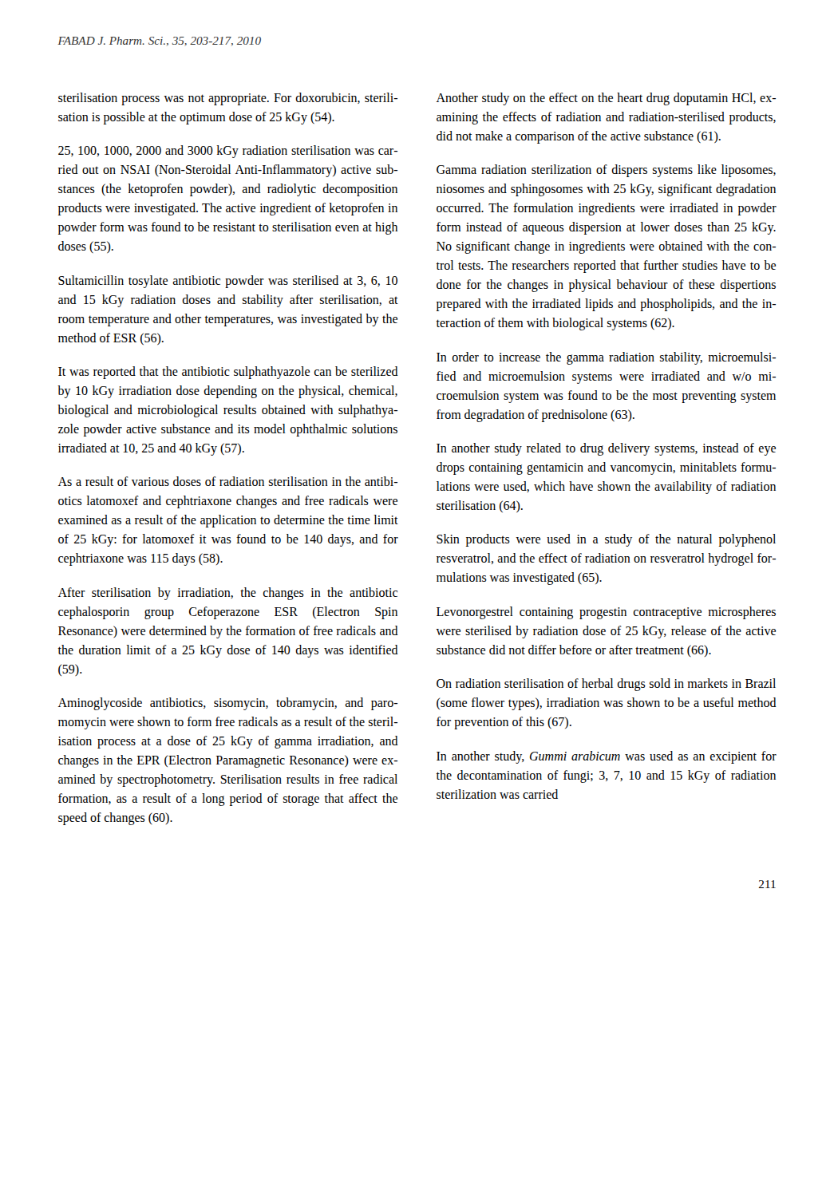FABAD J. Pharm. Sci., 35, 203-217, 2010
sterilisation process was not appropriate. For doxorubicin, sterilisation is possible at the optimum dose of 25 kGy (54).
25, 100, 1000, 2000 and 3000 kGy radiation sterilisation was carried out on NSAI (Non-Steroidal Anti-Inflammatory) active substances (the ketoprofen powder), and radiolytic decomposition products were investigated. The active ingredient of ketoprofen in powder form was found to be resistant to sterilisation even at high doses (55).
Sultamicillin tosylate antibiotic powder was sterilised at 3, 6, 10 and 15 kGy radiation doses and stability after sterilisation, at room temperature and other temperatures, was investigated by the method of ESR (56).
It was reported that the antibiotic sulphathyazole can be sterilized by 10 kGy irradiation dose depending on the physical, chemical, biological and microbiological results obtained with sulphathyazole powder active substance and its model ophthalmic solutions irradiated at 10, 25 and 40 kGy (57).
As a result of various doses of radiation sterilisation in the antibiotics latomoxef and cephtriaxone changes and free radicals were examined as a result of the application to determine the time limit of 25 kGy: for latomoxef it was found to be 140 days, and for cephtriaxone was 115 days (58).
After sterilisation by irradiation, the changes in the antibiotic cephalosporin group Cefoperazone ESR (Electron Spin Resonance) were determined by the formation of free radicals and the duration limit of a 25 kGy dose of 140 days was identified (59).
Aminoglycoside antibiotics, sisomycin, tobramycin, and paromomycin were shown to form free radicals as a result of the sterilisation process at a dose of 25 kGy of gamma irradiation, and changes in the EPR (Electron Paramagnetic Resonance) were examined by spectrophotometry. Sterilisation results in free radical formation, as a result of a long period of storage that affect the speed of changes (60).
Another study on the effect on the heart drug doputamin HCl, examining the effects of radiation and radiation-sterilised products, did not make a comparison of the active substance (61).
Gamma radiation sterilization of dispers systems like liposomes, niosomes and sphingosomes with 25 kGy, significant degradation occurred. The formulation ingredients were irradiated in powder form instead of aqueous dispersion at lower doses than 25 kGy. No significant change in ingredients were obtained with the control tests. The researchers reported that further studies have to be done for the changes in physical behaviour of these dispertions prepared with the irradiated lipids and phospholipids, and the interaction of them with biological systems (62).
In order to increase the gamma radiation stability, microemulsified and microemulsion systems were irradiated and w/o microemulsion system was found to be the most preventing system from degradation of prednisolone (63).
In another study related to drug delivery systems, instead of eye drops containing gentamicin and vancomycin, minitablets formulations were used, which have shown the availability of radiation sterilisation (64).
Skin products were used in a study of the natural polyphenol resveratrol, and the effect of radiation on resveratrol hydrogel formulations was investigated (65).
Levonorgestrel containing progestin contraceptive microspheres were sterilised by radiation dose of 25 kGy, release of the active substance did not differ before or after treatment (66).
On radiation sterilisation of herbal drugs sold in markets in Brazil (some flower types), irradiation was shown to be a useful method for prevention of this (67).
In another study, Gummi arabicum was used as an excipient for the decontamination of fungi; 3, 7, 10 and 15 kGy of radiation sterilization was carried
211